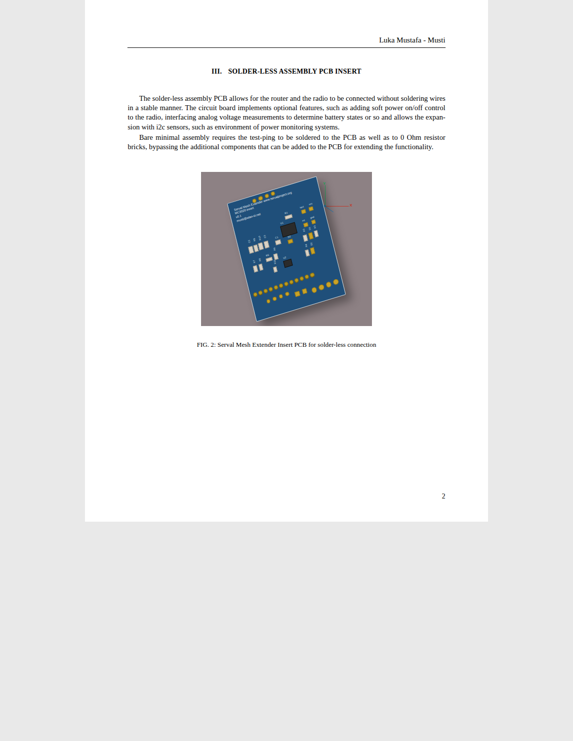Luka Mustafa - Musti
III. Solder-less Assembly PCB Insert
The solder-less assembly PCB allows for the router and the radio to be connected without soldering wires in a stable manner. The circuit board implements optional features, such as adding soft power on/off control to the radio, interfacing analog voltage measurements to determine battery states or so and allows the expansion with i2c sensors, such as environment of power monitoring systems.
Bare minimal assembly requires the test-ping to be soldered to the PCB as well as to 0 Ohm resistor bricks, bypassing the additional components that can be added to the PCB for extending the functionality.
X
Y
Z
Serval Mesh Extender www.servalproject.org
MC3020 insert
v0.1
musti@wlan-si.net
R1
test
vcc
rst
gnd
U1
C2
R9
R10
C3
C1
D2
R3
D1
R3
R6
R5
R7
R8
R11
U2
R4
D2
FIG. 2: Serval Mesh Extender Insert PCB for solder-less connection
2